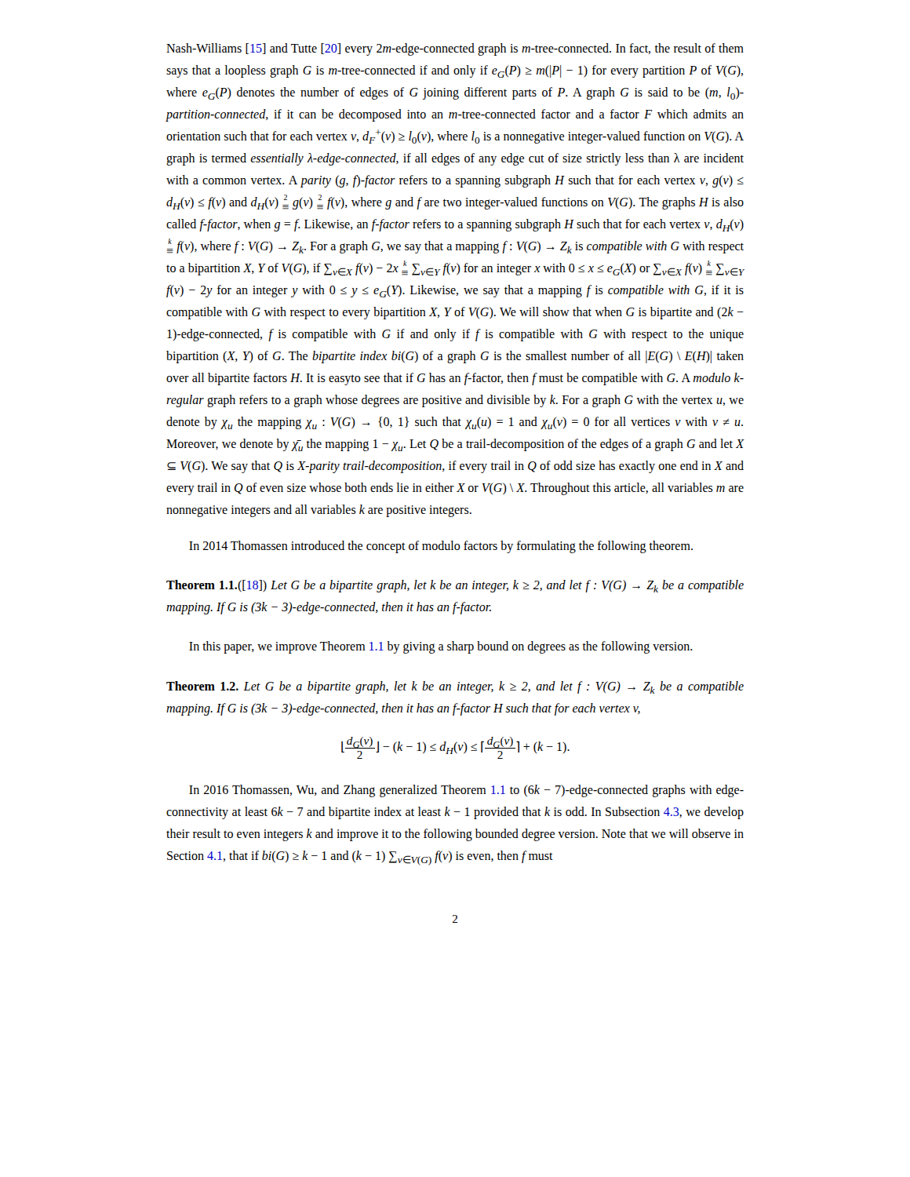Nash-Williams [15] and Tutte [20] every 2m-edge-connected graph is m-tree-connected. In fact, the result of them says that a loopless graph G is m-tree-connected if and only if eG(P) ≥ m(|P| − 1) for every partition P of V(G), where eG(P) denotes the number of edges of G joining different parts of P. A graph G is said to be (m, l0)-partition-connected, if it can be decomposed into an m-tree-connected factor and a factor F which admits an orientation such that for each vertex v, dF+(v) ≥ l0(v), where l0 is a nonnegative integer-valued function on V(G). A graph is termed essentially λ-edge-connected, if all edges of any edge cut of size strictly less than λ are incident with a common vertex. A parity (g, f)-factor refers to a spanning subgraph H such that for each vertex v, g(v) ≤ dH(v) ≤ f(v) and dH(v) 2≡ g(v) 2≡ f(v), where g and f are two integer-valued functions on V(G). The graphs H is also called f-factor, when g = f. Likewise, an f-factor refers to a spanning subgraph H such that for each vertex v, dH(v) k≡ f(v), where f : V(G) → Zk. For a graph G, we say that a mapping f : V(G) → Zk is compatible with G with respect to a bipartition X, Y of V(G), if ∑v∈X f(v) − 2x k≡ ∑v∈Y f(v) for an integer x with 0 ≤ x ≤ eG(X) or ∑v∈X f(v) k≡ ∑v∈Y f(v) − 2y for an integer y with 0 ≤ y ≤ eG(Y). Likewise, we say that a mapping f is compatible with G, if it is compatible with G with respect to every bipartition X, Y of V(G). We will show that when G is bipartite and (2k − 1)-edge-connected, f is compatible with G if and only if f is compatible with G with respect to the unique bipartition (X, Y) of G. The bipartite index bi(G) of a graph G is the smallest number of all |E(G) \ E(H)| taken over all bipartite factors H. It is easyto see that if G has an f-factor, then f must be compatible with G. A modulo k-regular graph refers to a graph whose degrees are positive and divisible by k. For a graph G with the vertex u, we denote by χu the mapping χu : V(G) → {0, 1} such that χu(u) = 1 and χu(v) = 0 for all vertices v with v ≠ u. Moreover, we denote by χ̄u the mapping 1 − χu. Let Q be a trail-decomposition of the edges of a graph G and let X ⊆ V(G). We say that Q is X-parity trail-decomposition, if every trail in Q of odd size has exactly one end in X and every trail in Q of even size whose both ends lie in either X or V(G) \ X. Throughout this article, all variables m are nonnegative integers and all variables k are positive integers.
In 2014 Thomassen introduced the concept of modulo factors by formulating the following theorem.
Theorem 1.1.([18]) Let G be a bipartite graph, let k be an integer, k ≥ 2, and let f : V(G) → Zk be a compatible mapping. If G is (3k − 3)-edge-connected, then it has an f-factor.
In this paper, we improve Theorem 1.1 by giving a sharp bound on degrees as the following version.
Theorem 1.2. Let G be a bipartite graph, let k be an integer, k ≥ 2, and let f : V(G) → Zk be a compatible mapping. If G is (3k − 3)-edge-connected, then it has an f-factor H such that for each vertex v,
⌊dG(v) 2⌋ − (k − 1) ≤ dH(v) ≤ ⌈dG(v) 2⌉ + (k − 1).
In 2016 Thomassen, Wu, and Zhang generalized Theorem 1.1 to (6k − 7)-edge-connected graphs with edge-connectivity at least 6k − 7 and bipartite index at least k − 1 provided that k is odd. In Subsection 4.3, we develop their result to even integers k and improve it to the following bounded degree version. Note that we will observe in Section 4.1, that if bi(G) ≥ k − 1 and (k − 1) ∑v∈V(G) f(v) is even, then f must
2